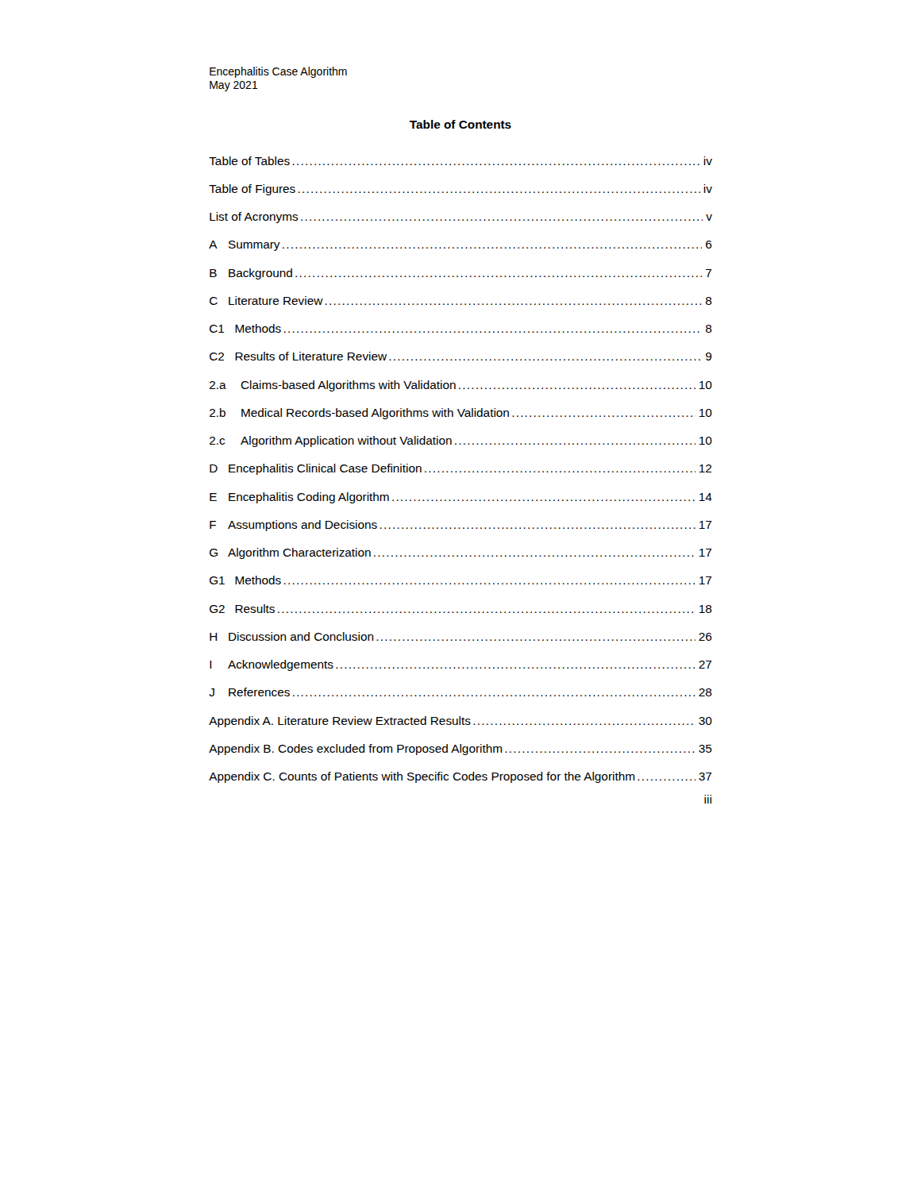Encephalitis Case Algorithm
May 2021
Table of Contents
Table of Tables ........................................................................................................................... iv
Table of Figures ......................................................................................................................... iv
List of Acronyms ......................................................................................................................... v
ASummary ................................................................................................................................. 6
BBackground ............................................................................................................................. 7
CLiterature Review ..................................................................................................................... 8
C1 Methods ................................................................................................................................. 8
C2 Results of Literature Review ....................................................................................................... 9
2.a Claims-based Algorithms with Validation ............................................................................. 10
2.b Medical Records-based Algorithms with Validation ............................................................. 10
2.c Algorithm Application without Validation ............................................................................. 10
DEncephalitis Clinical Case Definition ................................................................................................ 12
EEncephalitis Coding Algorithm ......................................................................................................... 14
FAssumptions and Decisions ............................................................................................................. 17
GAlgorithm Characterization ............................................................................................................. 17
G1 Methods ................................................................................................................................. 17
G2 Results ................................................................................................................................... 18
HDiscussion and Conclusion ............................................................................................................. 26
IAcknowledgements ............................................................................................................................. 27
JReferences ............................................................................................................................. 28
Appendix A. Literature Review Extracted Results ..................................................................................... 30
Appendix B. Codes excluded from Proposed Algorithm ......................................................................... 35
Appendix C. Counts of Patients with Specific Codes Proposed for the Algorithm ..................................... 37
iii